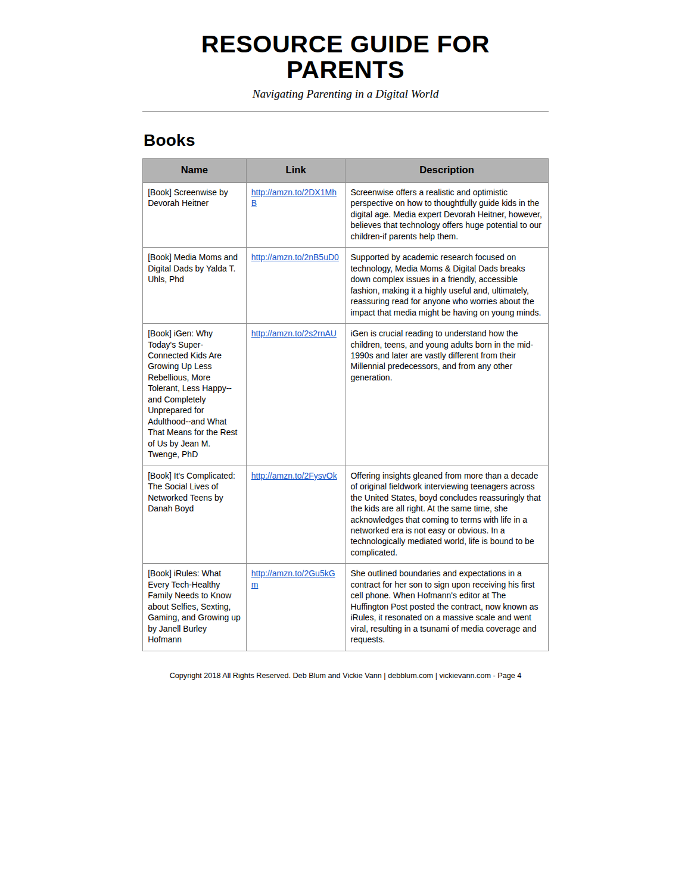RESOURCE GUIDE FOR PARENTS
Navigating Parenting in a Digital World
Books
| Name | Link | Description |
| --- | --- | --- |
| [Book] Screenwise by Devorah Heitner | http://amzn.to/2DX1MhB | Screenwise offers a realistic and optimistic perspective on how to thoughtfully guide kids in the digital age. Media expert Devorah Heitner, however, believes that technology offers huge potential to our children-if parents help them. |
| [Book] Media Moms and Digital Dads by Yalda T. Uhls, Phd | http://amzn.to/2nB5uD0 | Supported by academic research focused on technology, Media Moms & Digital Dads breaks down complex issues in a friendly, accessible fashion, making it a highly useful and, ultimately, reassuring read for anyone who worries about the impact that media might be having on young minds. |
| [Book] iGen: Why Today's Super-Connected Kids Are Growing Up Less Rebellious, More Tolerant, Less Happy--and Completely Unprepared for Adulthood--and What That Means for the Rest of Us by Jean M. Twenge, PhD | http://amzn.to/2s2rnAU | iGen is crucial reading to understand how the children, teens, and young adults born in the mid-1990s and later are vastly different from their Millennial predecessors, and from any other generation. |
| [Book] It's Complicated: The Social Lives of Networked Teens by Danah Boyd | http://amzn.to/2FysvOk | Offering insights gleaned from more than a decade of original fieldwork interviewing teenagers across the United States, boyd concludes reassuringly that the kids are all right. At the same time, she acknowledges that coming to terms with life in a networked era is not easy or obvious. In a technologically mediated world, life is bound to be complicated. |
| [Book] iRules: What Every Tech-Healthy Family Needs to Know about Selfies, Sexting, Gaming, and Growing up by Janell Burley Hofmann | http://amzn.to/2Gu5kGm | She outlined boundaries and expectations in a contract for her son to sign upon receiving his first cell phone. When Hofmann's editor at The Huffington Post posted the contract, now known as iRules, it resonated on a massive scale and went viral, resulting in a tsunami of media coverage and requests. |
Copyright 2018 All Rights Reserved. Deb Blum and Vickie Vann | debblum.com | vickievann.com - Page 4